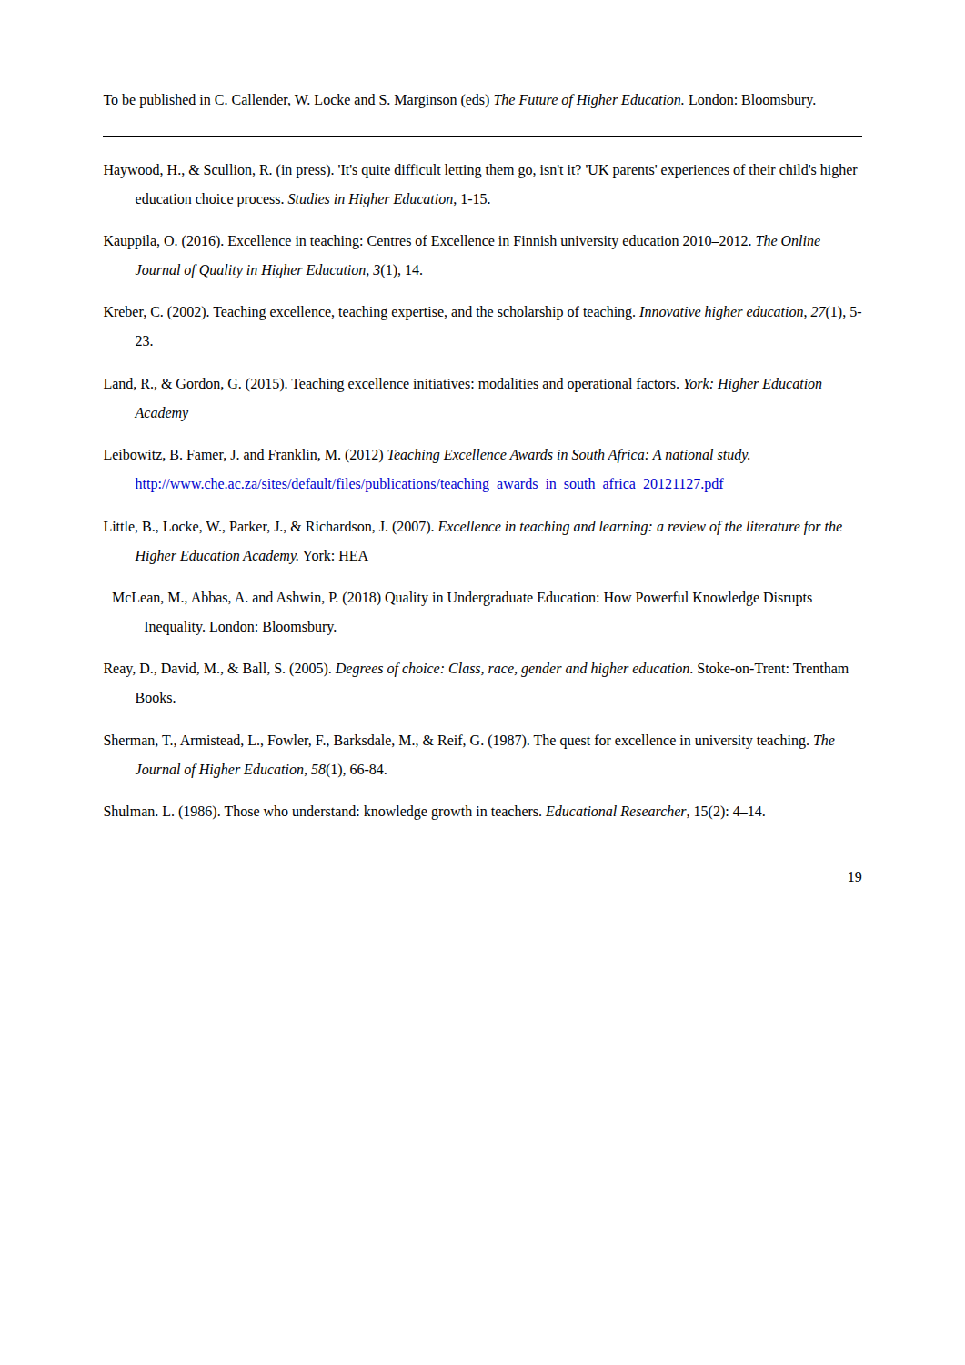To be published in C. Callender, W. Locke and S. Marginson (eds) The Future of Higher Education. London: Bloomsbury.
Haywood, H., & Scullion, R. (in press). 'It's quite difficult letting them go, isn't it? 'UK parents' experiences of their child's higher education choice process. Studies in Higher Education, 1-15.
Kauppila, O. (2016). Excellence in teaching: Centres of Excellence in Finnish university education 2010–2012. The Online Journal of Quality in Higher Education, 3(1), 14.
Kreber, C. (2002). Teaching excellence, teaching expertise, and the scholarship of teaching. Innovative higher education, 27(1), 5-23.
Land, R., & Gordon, G. (2015). Teaching excellence initiatives: modalities and operational factors. York: Higher Education Academy
Leibowitz, B. Famer, J. and Franklin, M. (2012) Teaching Excellence Awards in South Africa: A national study.
http://www.che.ac.za/sites/default/files/publications/teaching_awards_in_south_africa_20121127.pdf
Little, B., Locke, W., Parker, J., & Richardson, J. (2007). Excellence in teaching and learning: a review of the literature for the Higher Education Academy. York: HEA
McLean, M., Abbas, A. and Ashwin, P. (2018) Quality in Undergraduate Education: How Powerful Knowledge Disrupts Inequality. London: Bloomsbury.
Reay, D., David, M., & Ball, S. (2005). Degrees of choice: Class, race, gender and higher education. Stoke-on-Trent: Trentham Books.
Sherman, T., Armistead, L., Fowler, F., Barksdale, M., & Reif, G. (1987). The quest for excellence in university teaching. The Journal of Higher Education, 58(1), 66-84.
Shulman. L. (1986). Those who understand: knowledge growth in teachers. Educational Researcher, 15(2): 4–14.
19